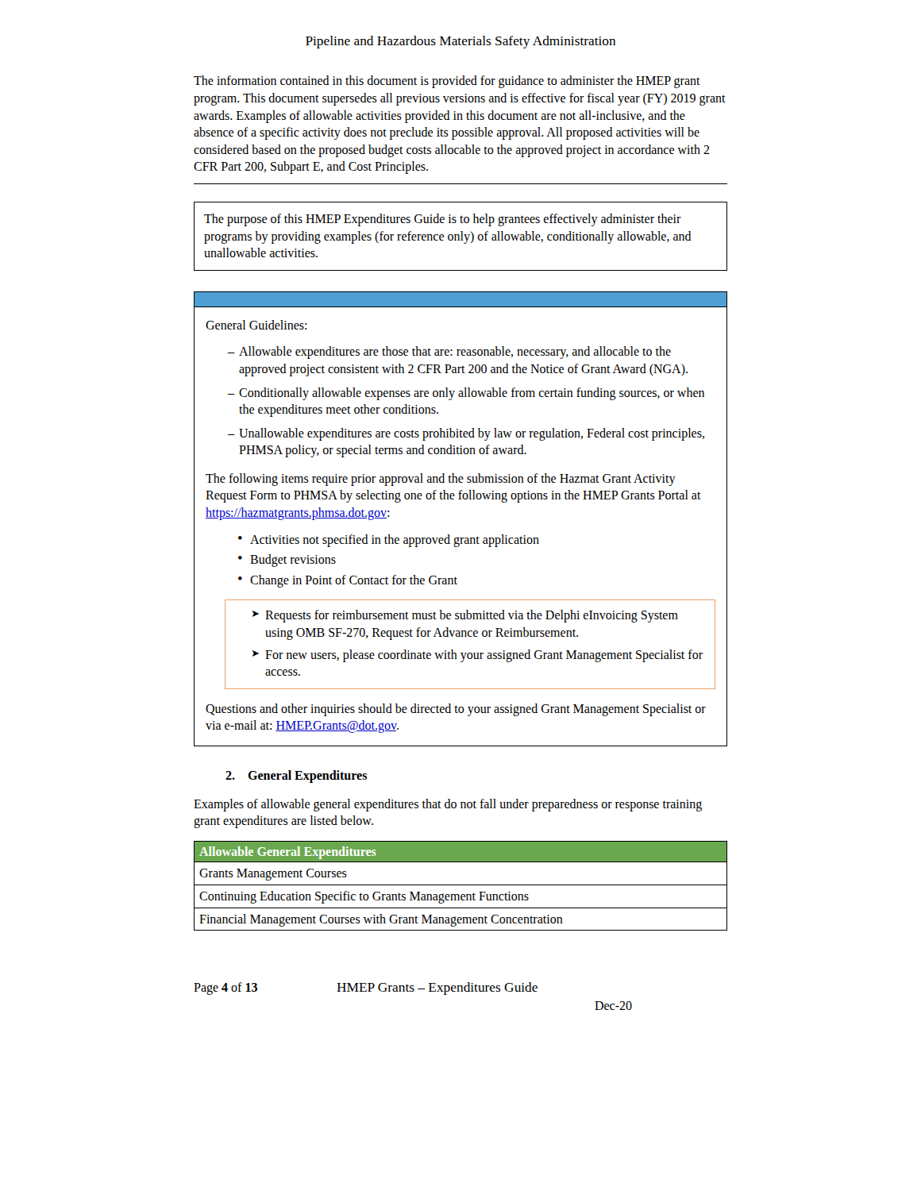Pipeline and Hazardous Materials Safety Administration
The information contained in this document is provided for guidance to administer the HMEP grant program. This document supersedes all previous versions and is effective for fiscal year (FY) 2019 grant awards. Examples of allowable activities provided in this document are not all-inclusive, and the absence of a specific activity does not preclude its possible approval. All proposed activities will be considered based on the proposed budget costs allocable to the approved project in accordance with 2 CFR Part 200, Subpart E, and Cost Principles.
The purpose of this HMEP Expenditures Guide is to help grantees effectively administer their programs by providing examples (for reference only) of allowable, conditionally allowable, and unallowable activities.
General Guidelines:
Allowable expenditures are those that are: reasonable, necessary, and allocable to the approved project consistent with 2 CFR Part 200 and the Notice of Grant Award (NGA).
Conditionally allowable expenses are only allowable from certain funding sources, or when the expenditures meet other conditions.
Unallowable expenditures are costs prohibited by law or regulation, Federal cost principles, PHMSA policy, or special terms and condition of award.
The following items require prior approval and the submission of the Hazmat Grant Activity Request Form to PHMSA by selecting one of the following options in the HMEP Grants Portal at https://hazmatgrants.phmsa.dot.gov:
Activities not specified in the approved grant application
Budget revisions
Change in Point of Contact for the Grant
Requests for reimbursement must be submitted via the Delphi eInvoicing System using OMB SF-270, Request for Advance or Reimbursement.
For new users, please coordinate with your assigned Grant Management Specialist for access.
Questions and other inquiries should be directed to your assigned Grant Management Specialist or via e-mail at: HMEP.Grants@dot.gov.
2. General Expenditures
Examples of allowable general expenditures that do not fall under preparedness or response training grant expenditures are listed below.
| Allowable General Expenditures |
| --- |
| Grants Management Courses |
| Continuing Education Specific to Grants Management Functions |
| Financial Management Courses with Grant Management Concentration |
Page 4 of 13
HMEP Grants – Expenditures Guide
Dec-20